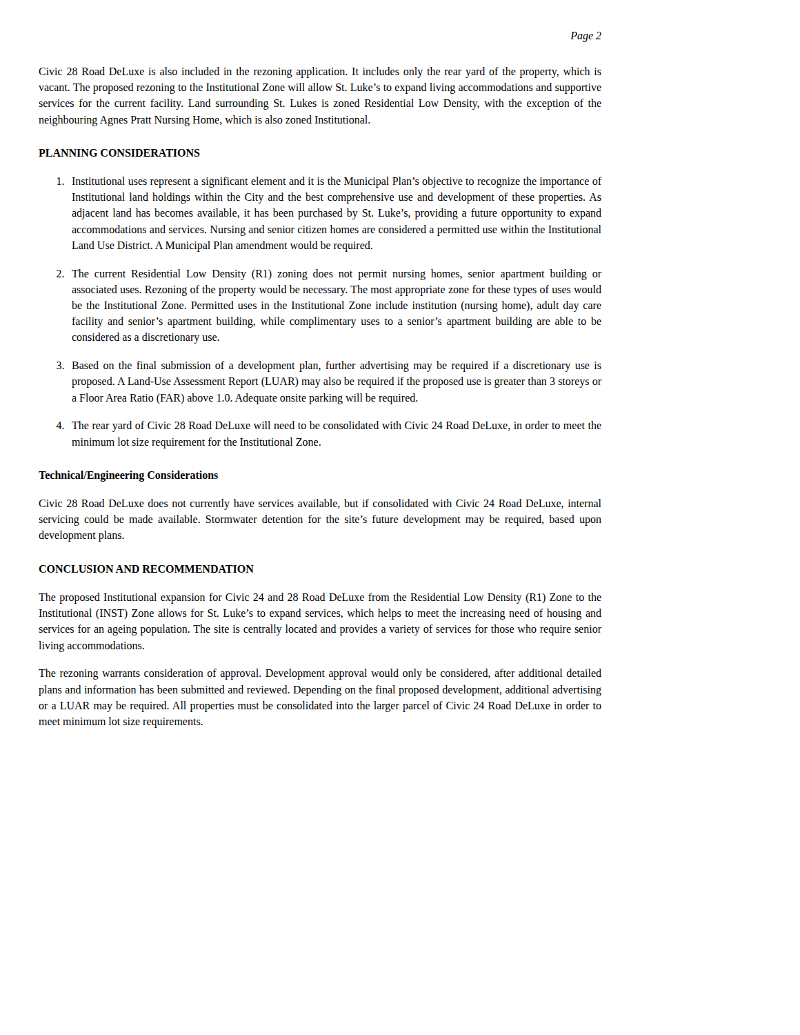Page 2
Civic 28 Road DeLuxe is also included in the rezoning application. It includes only the rear yard of the property, which is vacant. The proposed rezoning to the Institutional Zone will allow St. Luke’s to expand living accommodations and supportive services for the current facility. Land surrounding St. Lukes is zoned Residential Low Density, with the exception of the neighbouring Agnes Pratt Nursing Home, which is also zoned Institutional.
Planning Considerations
Institutional uses represent a significant element and it is the Municipal Plan’s objective to recognize the importance of Institutional land holdings within the City and the best comprehensive use and development of these properties. As adjacent land has becomes available, it has been purchased by St. Luke’s, providing a future opportunity to expand accommodations and services. Nursing and senior citizen homes are considered a permitted use within the Institutional Land Use District. A Municipal Plan amendment would be required.
The current Residential Low Density (R1) zoning does not permit nursing homes, senior apartment building or associated uses. Rezoning of the property would be necessary. The most appropriate zone for these types of uses would be the Institutional Zone. Permitted uses in the Institutional Zone include institution (nursing home), adult day care facility and senior’s apartment building, while complimentary uses to a senior’s apartment building are able to be considered as a discretionary use.
Based on the final submission of a development plan, further advertising may be required if a discretionary use is proposed. A Land-Use Assessment Report (LUAR) may also be required if the proposed use is greater than 3 storeys or a Floor Area Ratio (FAR) above 1.0. Adequate onsite parking will be required.
The rear yard of Civic 28 Road DeLuxe will need to be consolidated with Civic 24 Road DeLuxe, in order to meet the minimum lot size requirement for the Institutional Zone.
Technical/Engineering Considerations
Civic 28 Road DeLuxe does not currently have services available, but if consolidated with Civic 24 Road DeLuxe, internal servicing could be made available. Stormwater detention for the site’s future development may be required, based upon development plans.
Conclusion and Recommendation
The proposed Institutional expansion for Civic 24 and 28 Road DeLuxe from the Residential Low Density (R1) Zone to the Institutional (INST) Zone allows for St. Luke’s to expand services, which helps to meet the increasing need of housing and services for an ageing population. The site is centrally located and provides a variety of services for those who require senior living accommodations.
The rezoning warrants consideration of approval. Development approval would only be considered, after additional detailed plans and information has been submitted and reviewed. Depending on the final proposed development, additional advertising or a LUAR may be required. All properties must be consolidated into the larger parcel of Civic 24 Road DeLuxe in order to meet minimum lot size requirements.